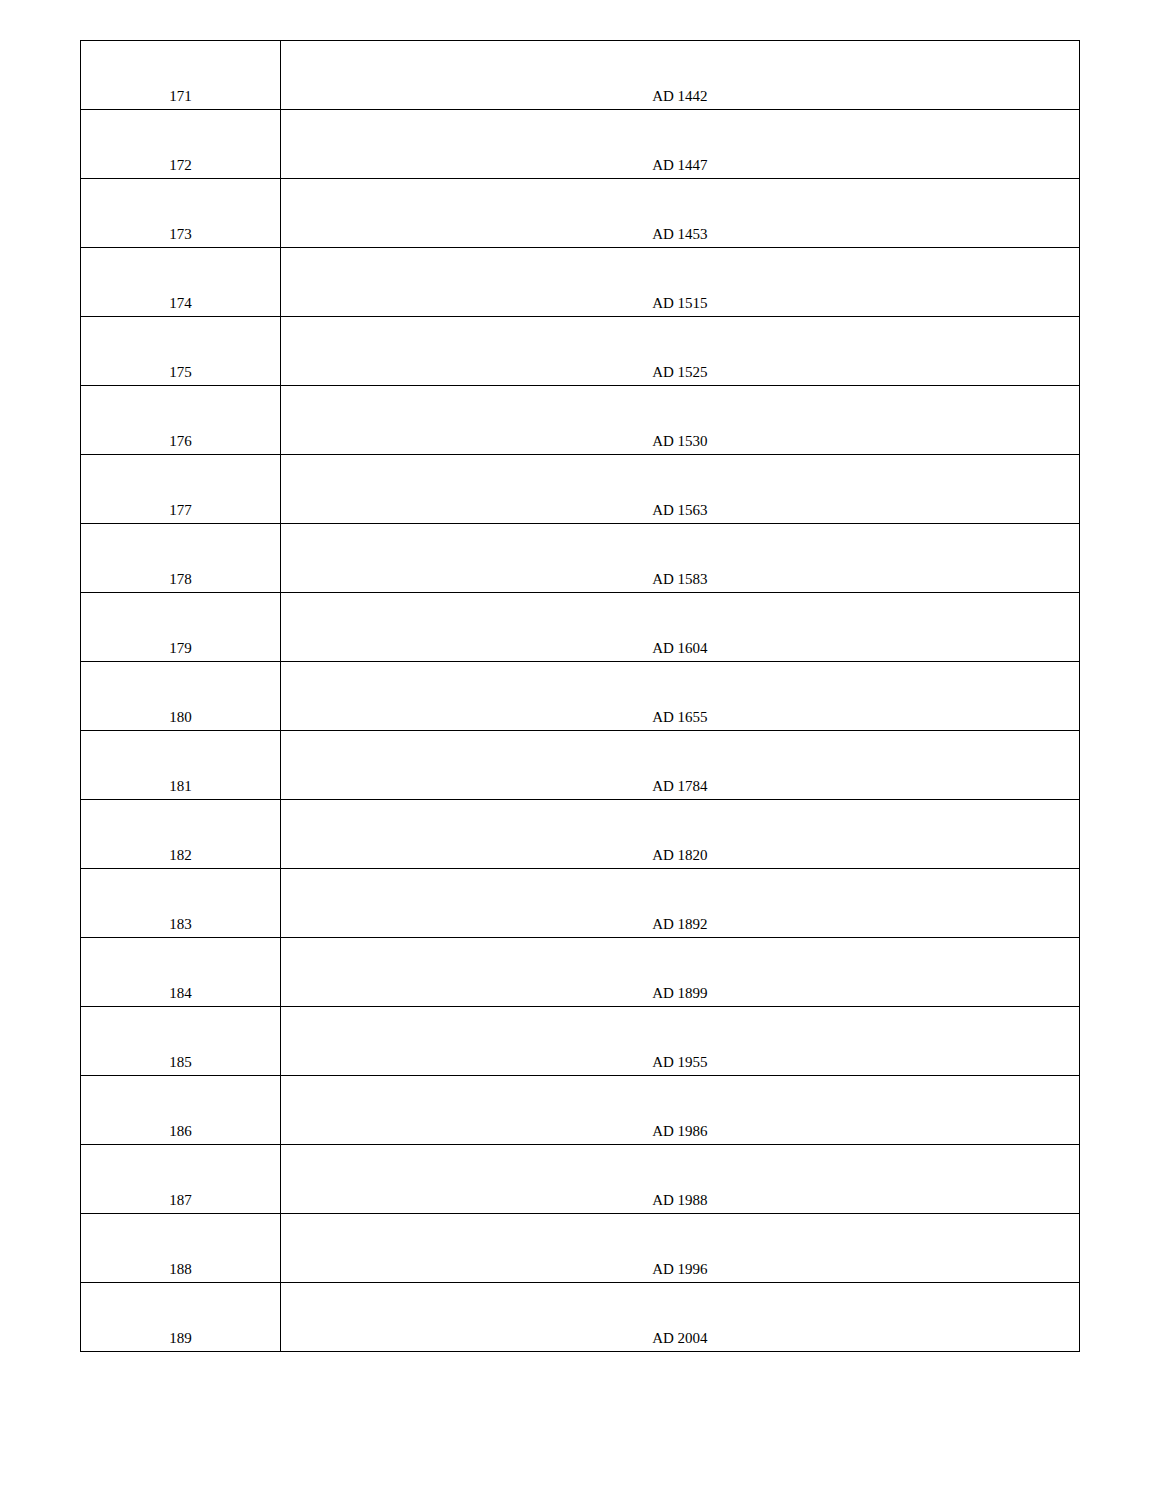| 171 | AD 1442 |
| 172 | AD 1447 |
| 173 | AD 1453 |
| 174 | AD 1515 |
| 175 | AD 1525 |
| 176 | AD 1530 |
| 177 | AD 1563 |
| 178 | AD 1583 |
| 179 | AD 1604 |
| 180 | AD 1655 |
| 181 | AD 1784 |
| 182 | AD 1820 |
| 183 | AD 1892 |
| 184 | AD 1899 |
| 185 | AD 1955 |
| 186 | AD 1986 |
| 187 | AD 1988 |
| 188 | AD 1996 |
| 189 | AD 2004 |